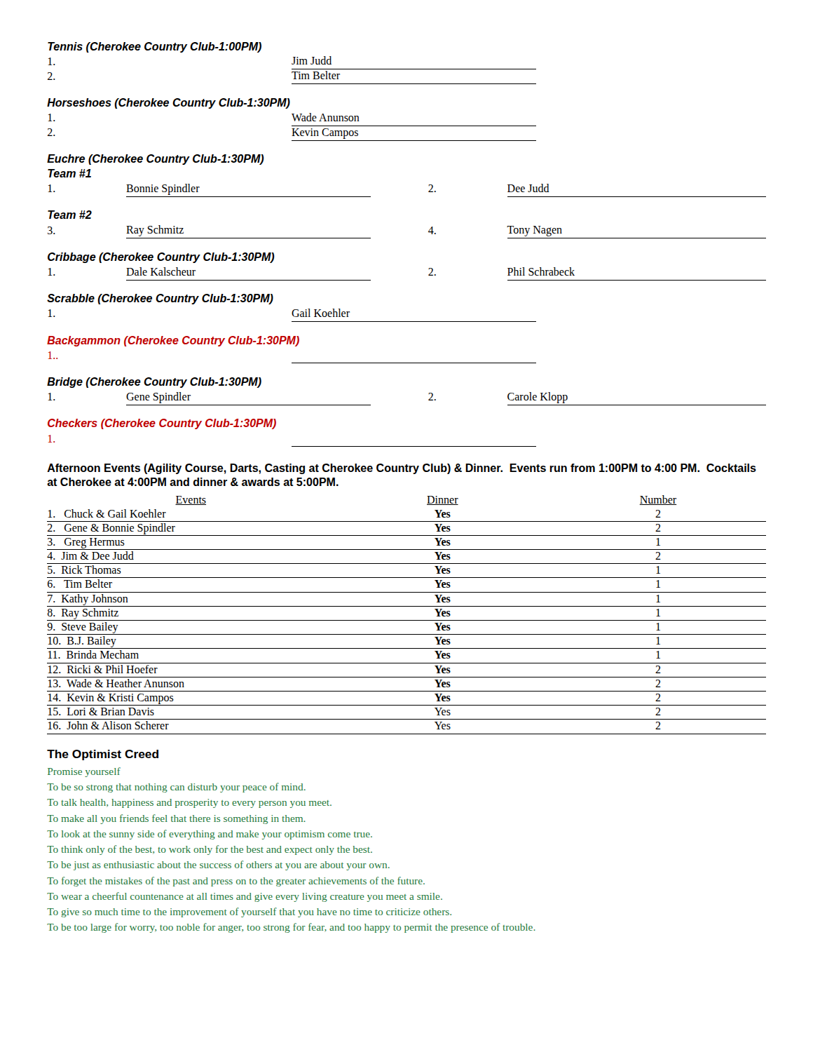Tennis (Cherokee Country Club-1:00PM)
| 1. | Jim Judd | | | |
| 2. | Tim Belter | | | |
Horseshoes (Cherokee Country Club-1:30PM)
| 1. | Wade Anunson | | | |
| 2. | Kevin Campos | | | |
Euchre (Cherokee Country Club-1:30PM)
Team #1
| 1. | Bonnie Spindler | | 2. | Dee Judd |
Team #2
| 3. | Ray Schmitz | | 4. | Tony Nagen |
Cribbage (Cherokee Country Club-1:30PM)
| 1. | Dale Kalscheur | | 2. | Phil Schrabeck |
Scrabble (Cherokee Country Club-1:30PM)
| 1. | Gail Koehler | | | |
Backgammon (Cherokee Country Club-1:30PM)
| 1.. | | | | |
Bridge (Cherokee Country Club-1:30PM)
| 1. | Gene Spindler | | 2. | Carole Klopp |
Checkers (Cherokee Country Club-1:30PM)
| 1. | | | | |
Afternoon Events (Agility Course, Darts, Casting at Cherokee Country Club) & Dinner. Events run from 1:00PM to 4:00 PM. Cocktails at Cherokee at 4:00PM and dinner & awards at 5:00PM.
| Events | Dinner | Number |
| --- | --- | --- |
| 1. Chuck & Gail Koehler | Yes | 2 |
| 2. Gene & Bonnie Spindler | Yes | 2 |
| 3. Greg Hermus | Yes | 1 |
| 4. Jim & Dee Judd | Yes | 2 |
| 5. Rick Thomas | Yes | 1 |
| 6. Tim Belter | Yes | 1 |
| 7. Kathy Johnson | Yes | 1 |
| 8. Ray Schmitz | Yes | 1 |
| 9. Steve Bailey | Yes | 1 |
| 10. B.J. Bailey | Yes | 1 |
| 11. Brinda Mecham | Yes | 1 |
| 12. Ricki & Phil Hoefer | Yes | 2 |
| 13. Wade & Heather Anunson | Yes | 2 |
| 14. Kevin & Kristi Campos | Yes | 2 |
| 15. Lori & Brian Davis | Yes | 2 |
| 16. John & Alison Scherer | Yes | 2 |
The Optimist Creed
Promise yourself
To be so strong that nothing can disturb your peace of mind.
To talk health, happiness and prosperity to every person you meet.
To make all you friends feel that there is something in them.
To look at the sunny side of everything and make your optimism come true.
To think only of the best, to work only for the best and expect only the best.
To be just as enthusiastic about the success of others at you are about your own.
To forget the mistakes of the past and press on to the greater achievements of the future.
To wear a cheerful countenance at all times and give every living creature you meet a smile.
To give so much time to the improvement of yourself that you have no time to criticize others.
To be too large for worry, too noble for anger, too strong for fear, and too happy to permit the presence of trouble.